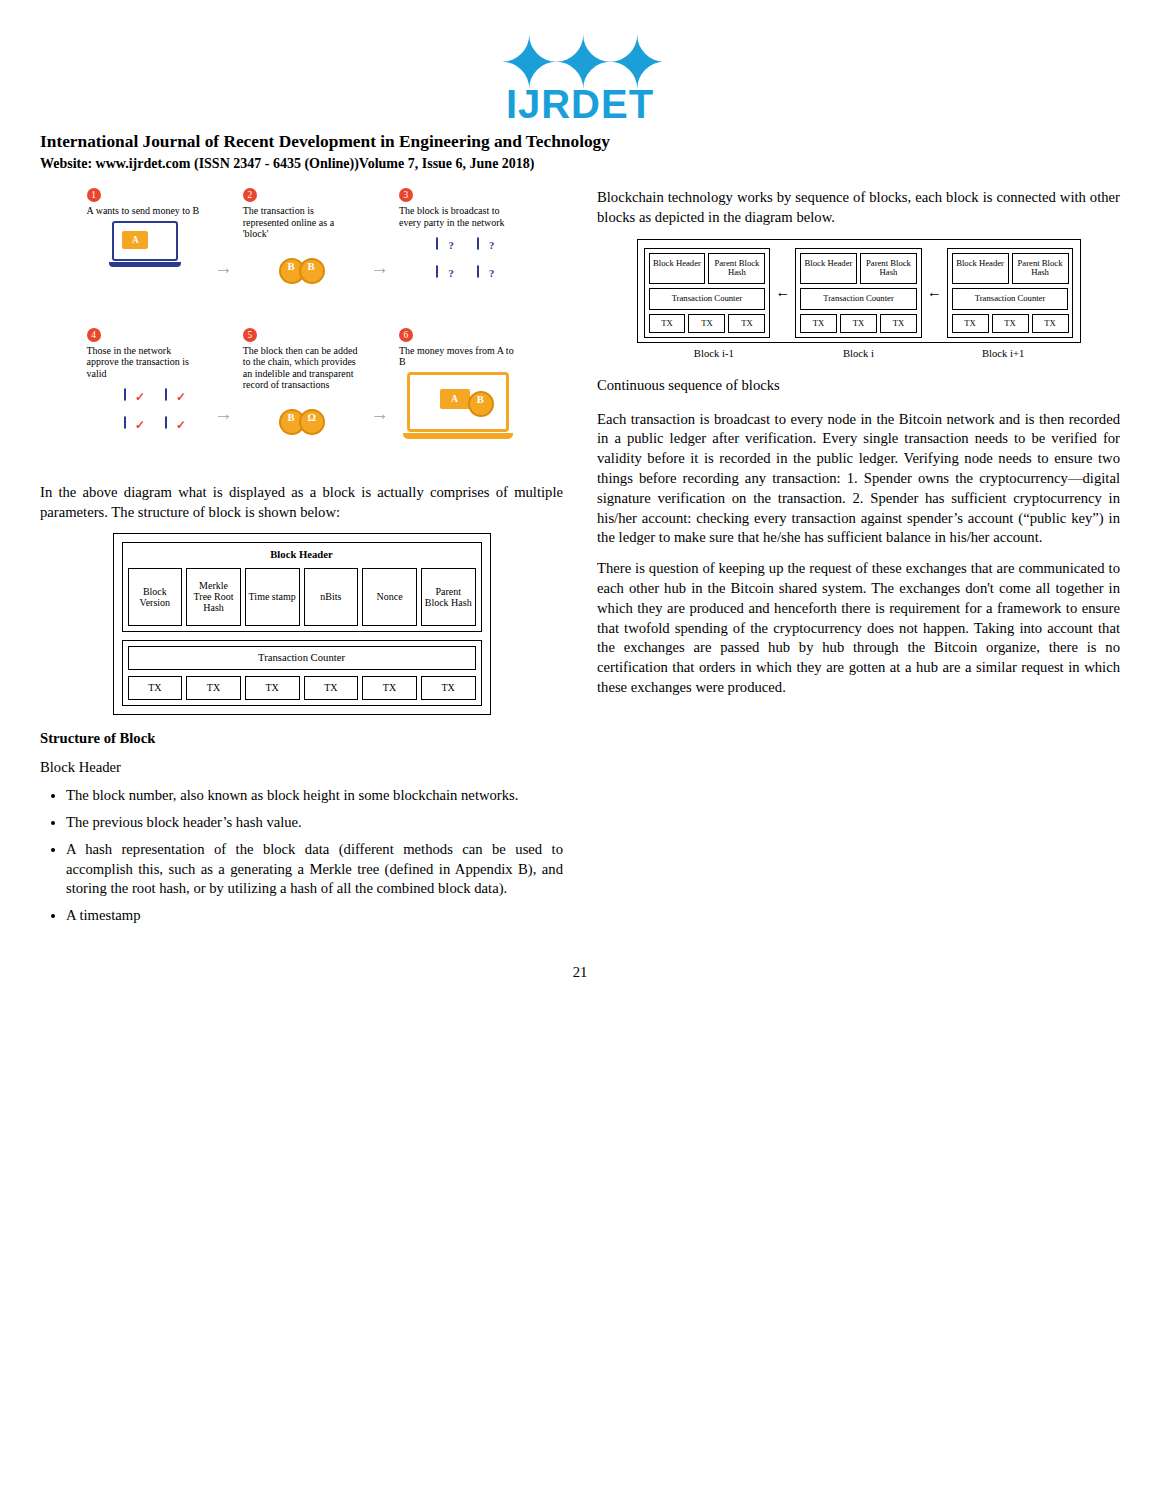✦✦✦ IJRDET
International Journal of Recent Development in Engineering and Technology
Website: www.ijrdet.com (ISSN 2347 - 6435 (Online))Volume 7, Issue 6, June 2018)
1 A wants to send money to B
A
→
2 The transaction is represented online as a 'block'
→
3 The block is broadcast to every party in the network
? ?
? ?
4 Those in the network approve the transaction is valid
✓ ✓
✓ ✓
→
5 The block then can be added to the chain, which provides an indelible and transparent record of transactions
→
6 The money moves from A to B
A
In the above diagram what is displayed as a block is actually comprises of multiple parameters. The structure of block is shown below:
Block Header
Block Version
Merkle Tree Root Hash
Time stamp
nBits
Nonce
Parent Block Hash
Transaction Counter
TX
TX
TX
TX
TX
TX
Structure of Block
Block Header
The block number, also known as block height in some blockchain networks.
The previous block header’s hash value.
A hash representation of the block data (different methods can be used to accomplish this, such as a generating a Merkle tree (defined in Appendix B), and storing the root hash, or by utilizing a hash of all the combined block data).
A timestamp
Blockchain technology works by sequence of blocks, each block is connected with other blocks as depicted in the diagram below.
Block Header
Parent Block Hash
Transaction Counter
TX
TX
TX
←
Block Header
Parent Block Hash
Transaction Counter
TX
TX
TX
←
Block Header
Parent Block Hash
Transaction Counter
TX
TX
TX
Block i-1
Block i
Block i+1
Continuous sequence of blocks
Each transaction is broadcast to every node in the Bitcoin network and is then recorded in a public ledger after verification. Every single transaction needs to be verified for validity before it is recorded in the public ledger. Verifying node needs to ensure two things before recording any transaction: 1. Spender owns the cryptocurrency—digital signature verification on the transaction. 2. Spender has sufficient cryptocurrency in his/her account: checking every transaction against spender’s account (“public key”) in the ledger to make sure that he/she has sufficient balance in his/her account.
There is question of keeping up the request of these exchanges that are communicated to each other hub in the Bitcoin shared system. The exchanges don't come all together in which they are produced and henceforth there is requirement for a framework to ensure that twofold spending of the cryptocurrency does not happen. Taking into account that the exchanges are passed hub by hub through the Bitcoin organize, there is no certification that orders in which they are gotten at a hub are a similar request in which these exchanges were produced.
21